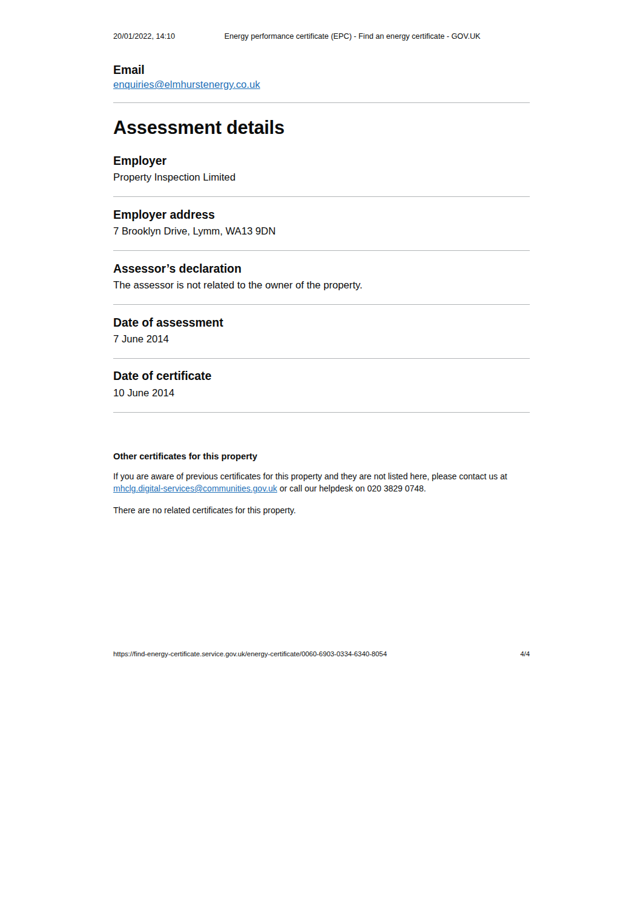20/01/2022, 14:10 Energy performance certificate (EPC) - Find an energy certificate - GOV.UK
Email
enquiries@elmhurstenergy.co.uk
Assessment details
Employer
Property Inspection Limited
Employer address
7 Brooklyn Drive, Lymm, WA13 9DN
Assessor’s declaration
The assessor is not related to the owner of the property.
Date of assessment
7 June 2014
Date of certificate
10 June 2014
Other certificates for this property
If you are aware of previous certificates for this property and they are not listed here, please contact us at mhclg.digital-services@communities.gov.uk or call our helpdesk on 020 3829 0748.
There are no related certificates for this property.
https://find-energy-certificate.service.gov.uk/energy-certificate/0060-6903-0334-6340-8054 4/4